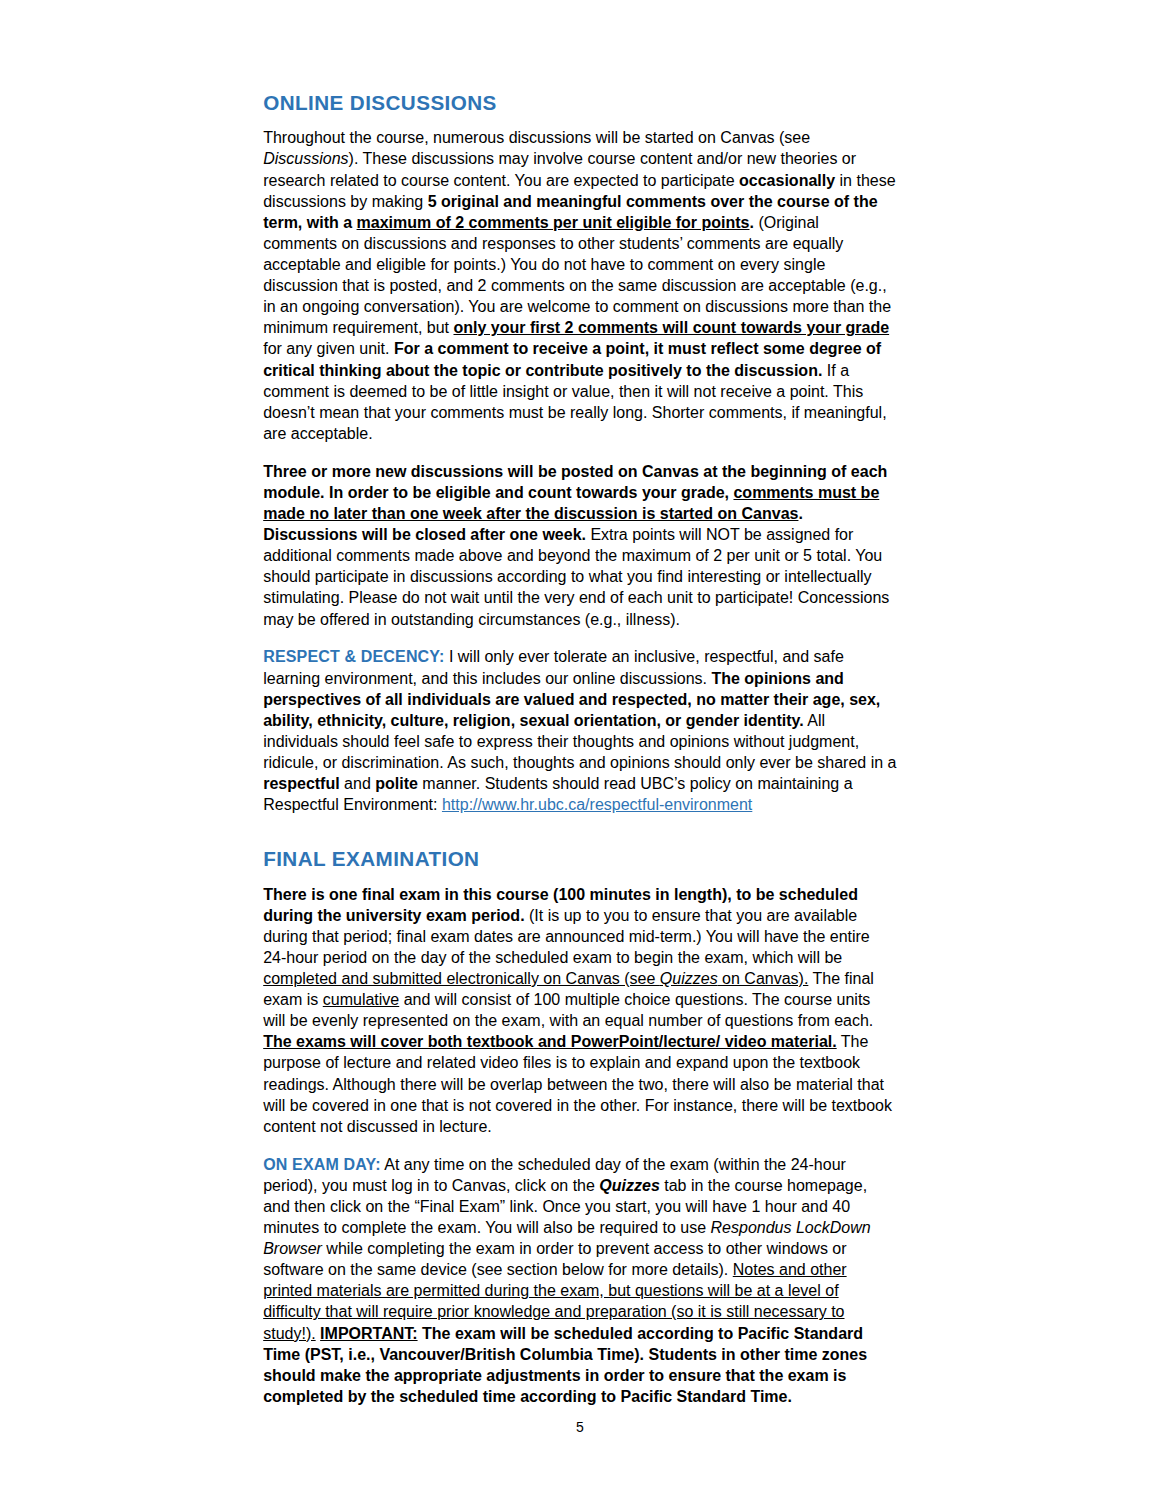ONLINE DISCUSSIONS
Throughout the course, numerous discussions will be started on Canvas (see Discussions). These discussions may involve course content and/or new theories or research related to course content. You are expected to participate occasionally in these discussions by making 5 original and meaningful comments over the course of the term, with a maximum of 2 comments per unit eligible for points. (Original comments on discussions and responses to other students’ comments are equally acceptable and eligible for points.) You do not have to comment on every single discussion that is posted, and 2 comments on the same discussion are acceptable (e.g., in an ongoing conversation). You are welcome to comment on discussions more than the minimum requirement, but only your first 2 comments will count towards your grade for any given unit. For a comment to receive a point, it must reflect some degree of critical thinking about the topic or contribute positively to the discussion. If a comment is deemed to be of little insight or value, then it will not receive a point. This doesn’t mean that your comments must be really long. Shorter comments, if meaningful, are acceptable.
Three or more new discussions will be posted on Canvas at the beginning of each module. In order to be eligible and count towards your grade, comments must be made no later than one week after the discussion is started on Canvas. Discussions will be closed after one week. Extra points will NOT be assigned for additional comments made above and beyond the maximum of 2 per unit or 5 total. You should participate in discussions according to what you find interesting or intellectually stimulating. Please do not wait until the very end of each unit to participate! Concessions may be offered in outstanding circumstances (e.g., illness).
RESPECT & DECENCY: I will only ever tolerate an inclusive, respectful, and safe learning environment, and this includes our online discussions. The opinions and perspectives of all individuals are valued and respected, no matter their age, sex, ability, ethnicity, culture, religion, sexual orientation, or gender identity. All individuals should feel safe to express their thoughts and opinions without judgment, ridicule, or discrimination. As such, thoughts and opinions should only ever be shared in a respectful and polite manner. Students should read UBC’s policy on maintaining a Respectful Environment: http://www.hr.ubc.ca/respectful-environment
FINAL EXAMINATION
There is one final exam in this course (100 minutes in length), to be scheduled during the university exam period. (It is up to you to ensure that you are available during that period; final exam dates are announced mid-term.) You will have the entire 24-hour period on the day of the scheduled exam to begin the exam, which will be completed and submitted electronically on Canvas (see Quizzes on Canvas). The final exam is cumulative and will consist of 100 multiple choice questions. The course units will be evenly represented on the exam, with an equal number of questions from each. The exams will cover both textbook and PowerPoint/lecture/ video material. The purpose of lecture and related video files is to explain and expand upon the textbook readings. Although there will be overlap between the two, there will also be material that will be covered in one that is not covered in the other. For instance, there will be textbook content not discussed in lecture.
ON EXAM DAY: At any time on the scheduled day of the exam (within the 24-hour period), you must log in to Canvas, click on the Quizzes tab in the course homepage, and then click on the “Final Exam” link. Once you start, you will have 1 hour and 40 minutes to complete the exam. You will also be required to use Respondus LockDown Browser while completing the exam in order to prevent access to other windows or software on the same device (see section below for more details). Notes and other printed materials are permitted during the exam, but questions will be at a level of difficulty that will require prior knowledge and preparation (so it is still necessary to study!). IMPORTANT: The exam will be scheduled according to Pacific Standard Time (PST, i.e., Vancouver/British Columbia Time). Students in other time zones should make the appropriate adjustments in order to ensure that the exam is completed by the scheduled time according to Pacific Standard Time.
5